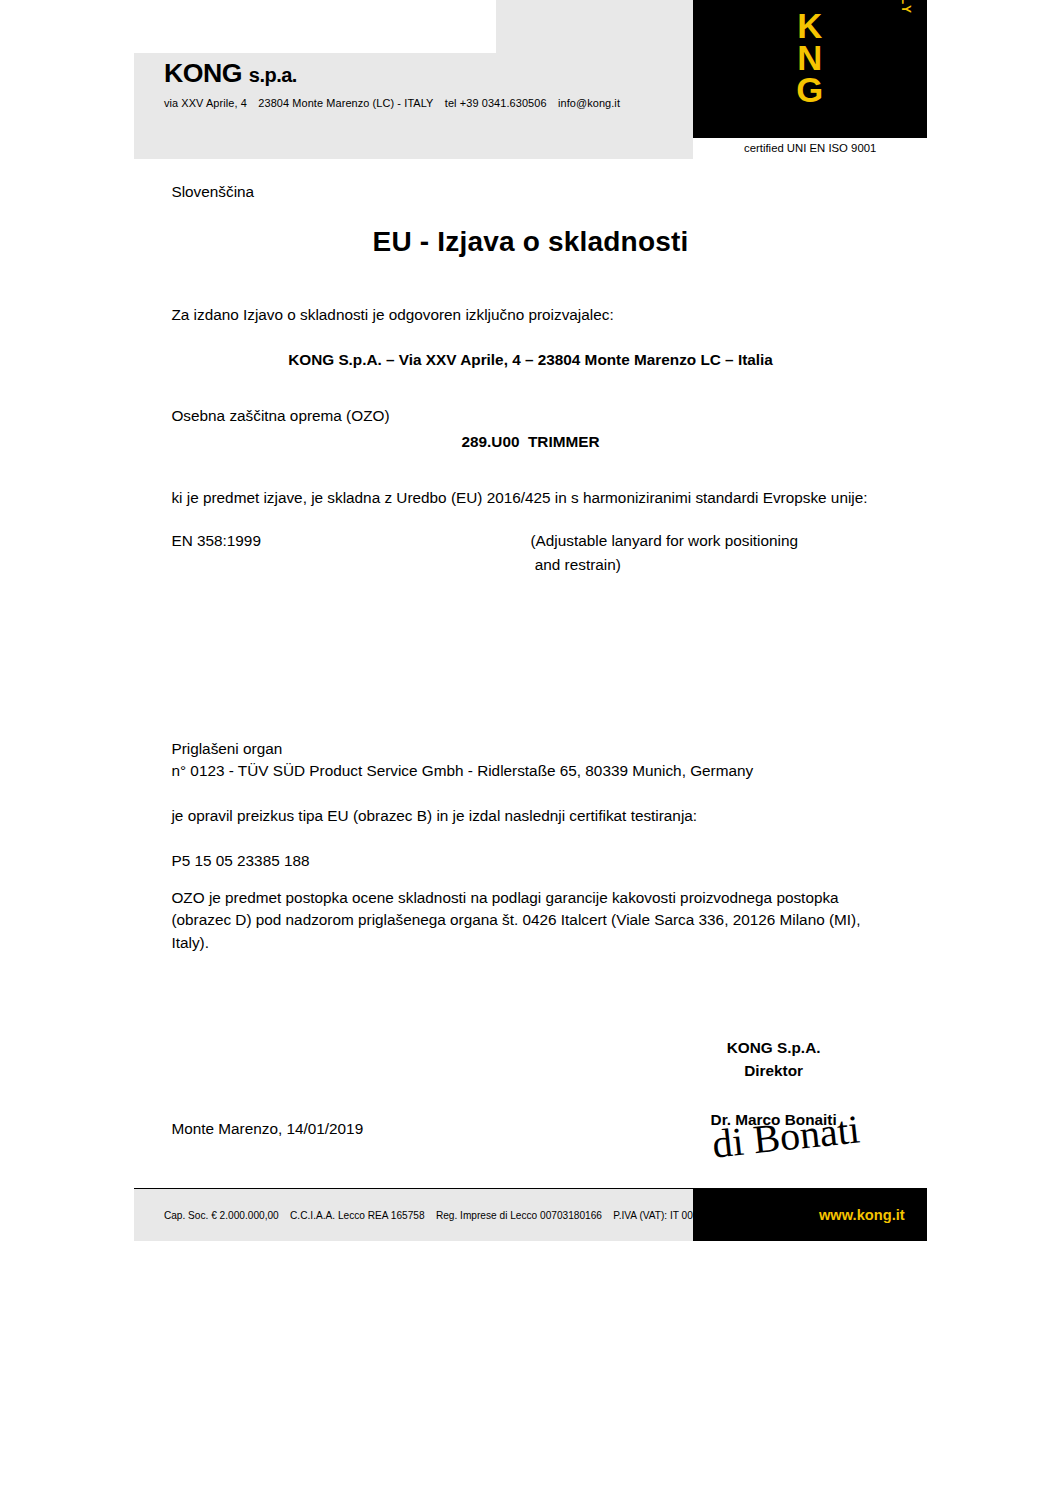KONG s.p.a.
via XXV Aprile, 423804 Monte Marenzo (LC) - ITALY tel +39 0341.630506 info@kong.it
K
N
G
ITALY
certified UNI EN ISO 9001
Slovenščina
EU - Izjava o skladnosti
Za izdano Izjavo o skladnosti je odgovoren izključno proizvajalec:
KONG S.p.A. – Via XXV Aprile, 4 – 23804 Monte Marenzo LC – Italia
Osebna zaščitna oprema (OZO)
289.U00 TRIMMER
ki je predmet izjave, je skladna z Uredbo (EU) 2016/425 in s harmoniziranimi standardi Evropske unije:
EN 358:1999
(Adjustable lanyard for work positioning
and restrain)
Priglašeni organ n° 0123 - TÜV SÜD Product Service Gmbh - Ridlerstaße 65, 80339 Munich, Germany
je opravil preizkus tipa EU (obrazec B) in je izdal naslednji certifikat testiranja:
P5 15 05 23385 188
OZO je predmet postopka ocene skladnosti na podlagi garancije kakovosti proizvodnega postopka (obrazec D) pod nadzorom priglašenega organa št. 0426 Italcert (Viale Sarca 336, 20126 Milano (MI), Italy).
KONG S.p.A.
Direktor
Dr. Marco Bonaiti
di Bonati
Monte Marenzo, 14/01/2019
Cap. Soc. € 2.000.000,00 C.C.I.A.A. Lecco REA 165758 Reg. Imprese di Lecco 00703180166 P.IVA (VAT): IT 00703180166
www.kong.it